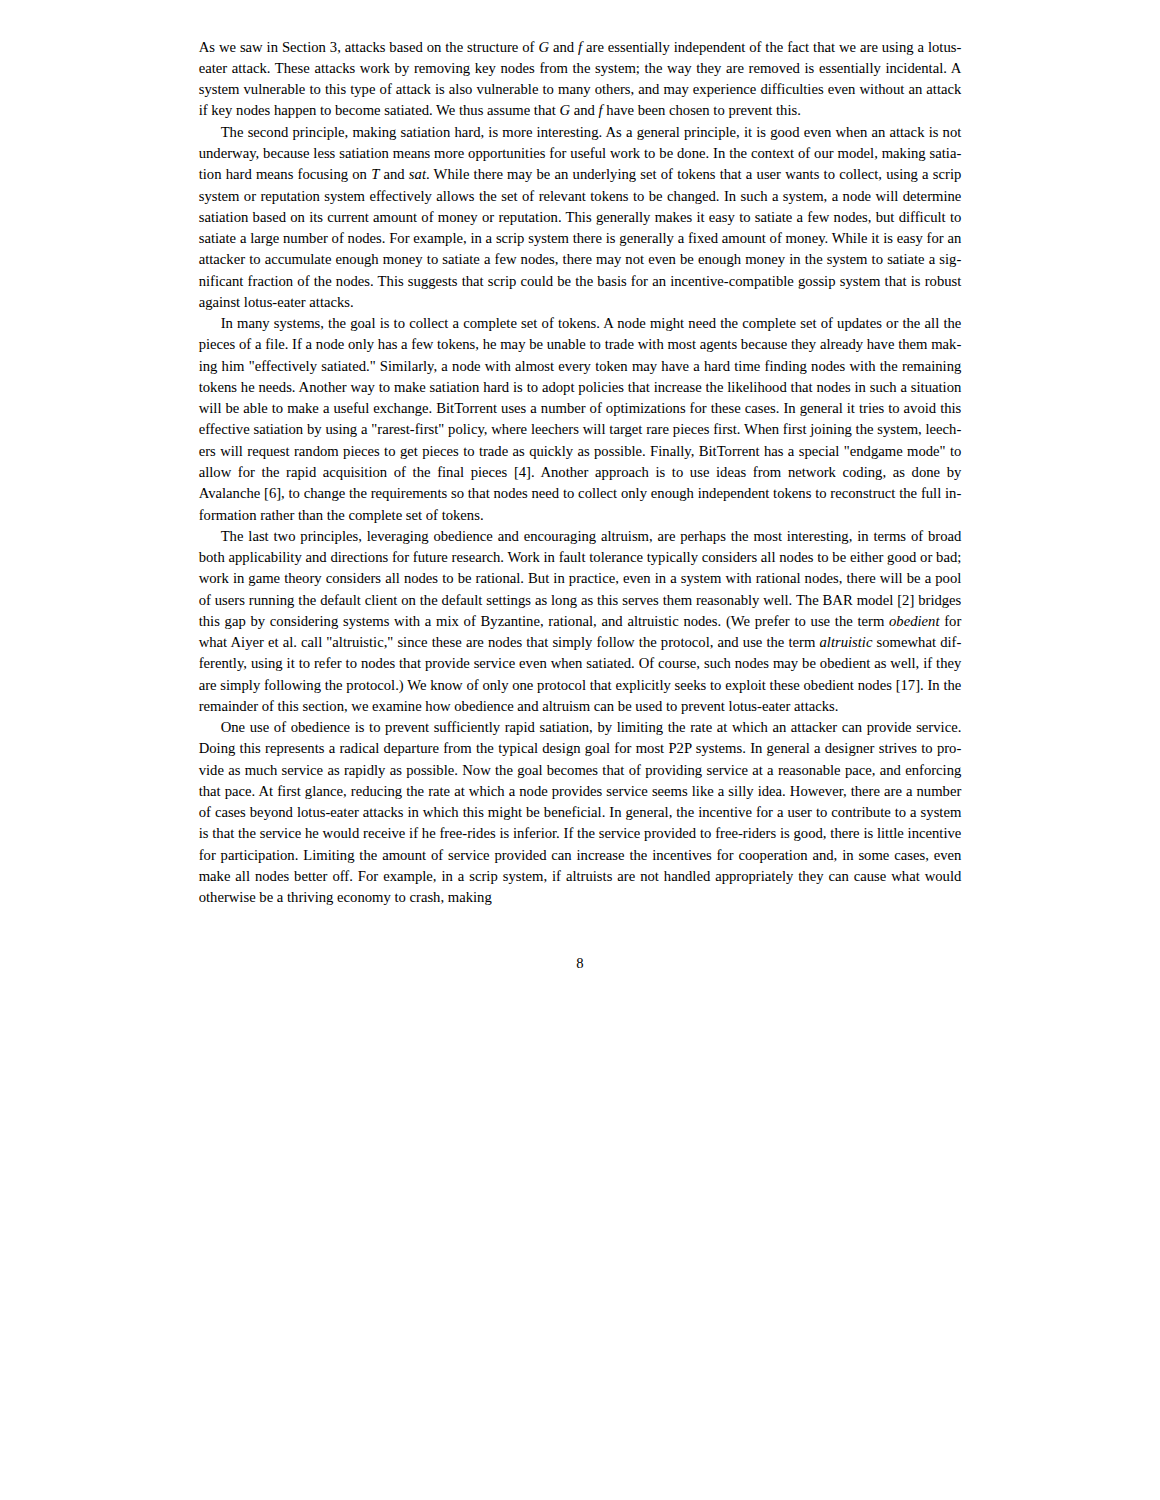As we saw in Section 3, attacks based on the structure of G and f are essentially independent of the fact that we are using a lotus-eater attack. These attacks work by removing key nodes from the system; the way they are removed is essentially incidental. A system vulnerable to this type of attack is also vulnerable to many others, and may experience difficulties even without an attack if key nodes happen to become satiated. We thus assume that G and f have been chosen to prevent this.
The second principle, making satiation hard, is more interesting. As a general principle, it is good even when an attack is not underway, because less satiation means more opportunities for useful work to be done. In the context of our model, making satiation hard means focusing on T and sat. While there may be an underlying set of tokens that a user wants to collect, using a scrip system or reputation system effectively allows the set of relevant tokens to be changed. In such a system, a node will determine satiation based on its current amount of money or reputation. This generally makes it easy to satiate a few nodes, but difficult to satiate a large number of nodes. For example, in a scrip system there is generally a fixed amount of money. While it is easy for an attacker to accumulate enough money to satiate a few nodes, there may not even be enough money in the system to satiate a significant fraction of the nodes. This suggests that scrip could be the basis for an incentive-compatible gossip system that is robust against lotus-eater attacks.
In many systems, the goal is to collect a complete set of tokens. A node might need the complete set of updates or the all the pieces of a file. If a node only has a few tokens, he may be unable to trade with most agents because they already have them making him "effectively satiated." Similarly, a node with almost every token may have a hard time finding nodes with the remaining tokens he needs. Another way to make satiation hard is to adopt policies that increase the likelihood that nodes in such a situation will be able to make a useful exchange. BitTorrent uses a number of optimizations for these cases. In general it tries to avoid this effective satiation by using a "rarest-first" policy, where leechers will target rare pieces first. When first joining the system, leechers will request random pieces to get pieces to trade as quickly as possible. Finally, BitTorrent has a special "endgame mode" to allow for the rapid acquisition of the final pieces [4]. Another approach is to use ideas from network coding, as done by Avalanche [6], to change the requirements so that nodes need to collect only enough independent tokens to reconstruct the full information rather than the complete set of tokens.
The last two principles, leveraging obedience and encouraging altruism, are perhaps the most interesting, in terms of broad both applicability and directions for future research. Work in fault tolerance typically considers all nodes to be either good or bad; work in game theory considers all nodes to be rational. But in practice, even in a system with rational nodes, there will be a pool of users running the default client on the default settings as long as this serves them reasonably well. The BAR model [2] bridges this gap by considering systems with a mix of Byzantine, rational, and altruistic nodes. (We prefer to use the term obedient for what Aiyer et al. call "altruistic," since these are nodes that simply follow the protocol, and use the term altruistic somewhat differently, using it to refer to nodes that provide service even when satiated. Of course, such nodes may be obedient as well, if they are simply following the protocol.) We know of only one protocol that explicitly seeks to exploit these obedient nodes [17]. In the remainder of this section, we examine how obedience and altruism can be used to prevent lotus-eater attacks.
One use of obedience is to prevent sufficiently rapid satiation, by limiting the rate at which an attacker can provide service. Doing this represents a radical departure from the typical design goal for most P2P systems. In general a designer strives to provide as much service as rapidly as possible. Now the goal becomes that of providing service at a reasonable pace, and enforcing that pace. At first glance, reducing the rate at which a node provides service seems like a silly idea. However, there are a number of cases beyond lotus-eater attacks in which this might be beneficial. In general, the incentive for a user to contribute to a system is that the service he would receive if he free-rides is inferior. If the service provided to free-riders is good, there is little incentive for participation. Limiting the amount of service provided can increase the incentives for cooperation and, in some cases, even make all nodes better off. For example, in a scrip system, if altruists are not handled appropriately they can cause what would otherwise be a thriving economy to crash, making
8